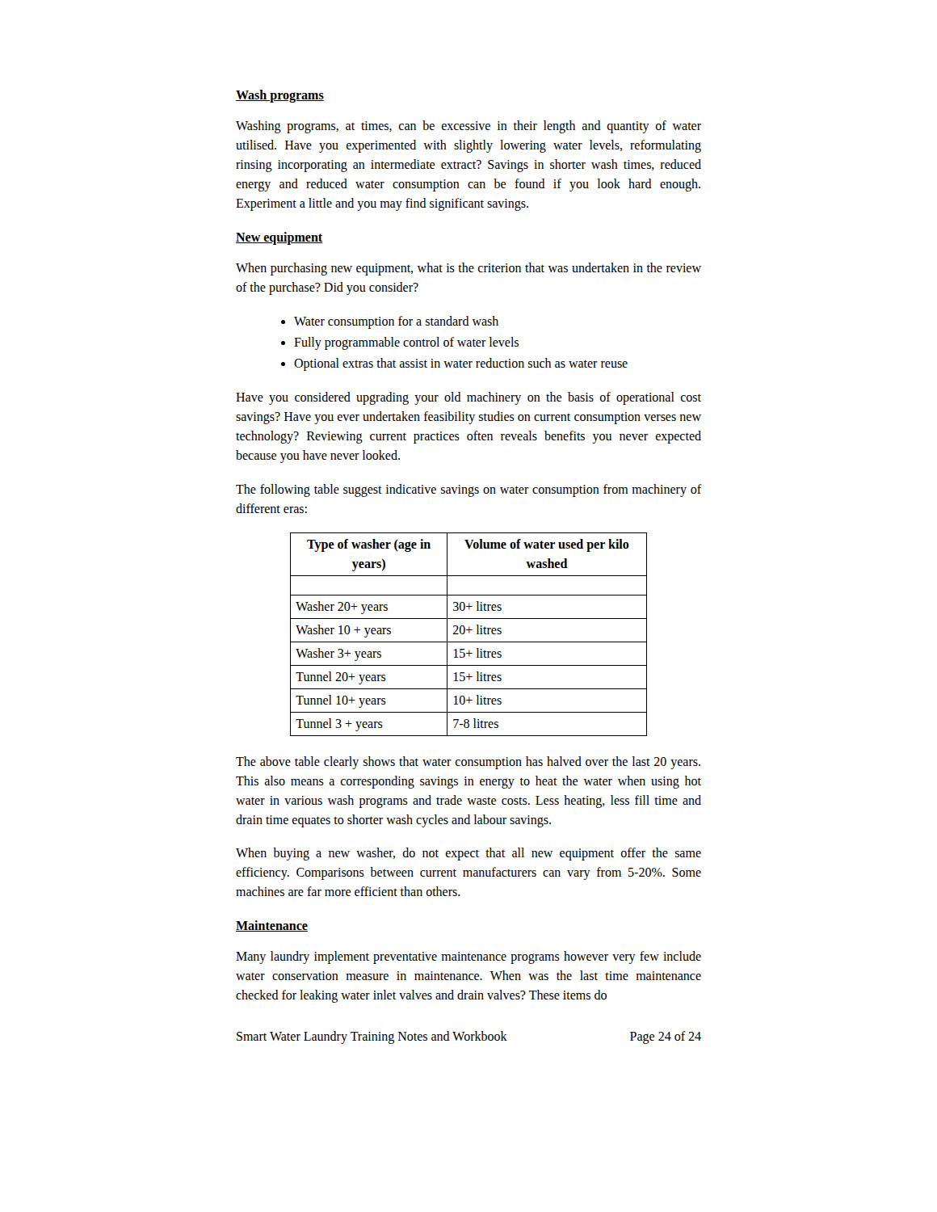Wash programs
Washing programs, at times, can be excessive in their length and quantity of water utilised. Have you experimented with slightly lowering water levels, reformulating rinsing incorporating an intermediate extract? Savings in shorter wash times, reduced energy and reduced water consumption can be found if you look hard enough. Experiment a little and you may find significant savings.
New equipment
When purchasing new equipment, what is the criterion that was undertaken in the review of the purchase? Did you consider?
Water consumption for a standard wash
Fully programmable control of water levels
Optional extras that assist in water reduction such as water reuse
Have you considered upgrading your old machinery on the basis of operational cost savings? Have you ever undertaken feasibility studies on current consumption verses new technology? Reviewing current practices often reveals benefits you never expected because you have never looked.
The following table suggest indicative savings on water consumption from machinery of different eras:
| Type of washer (age in years) | Volume of water used per kilo washed |
| --- | --- |
| Washer 20+ years | 30+ litres |
| Washer 10 + years | 20+ litres |
| Washer 3+ years | 15+ litres |
| Tunnel 20+ years | 15+ litres |
| Tunnel 10+ years | 10+ litres |
| Tunnel 3 + years | 7-8 litres |
The above table clearly shows that water consumption has halved over the last 20 years. This also means a corresponding savings in energy to heat the water when using hot water in various wash programs and trade waste costs. Less heating, less fill time and drain time equates to shorter wash cycles and labour savings.
When buying a new washer, do not expect that all new equipment offer the same efficiency. Comparisons between current manufacturers can vary from 5-20%. Some machines are far more efficient than others.
Maintenance
Many laundry implement preventative maintenance programs however very few include water conservation measure in maintenance. When was the last time maintenance checked for leaking water inlet valves and drain valves? These items do
Smart Water Laundry Training Notes and Workbook Page 24 of 24